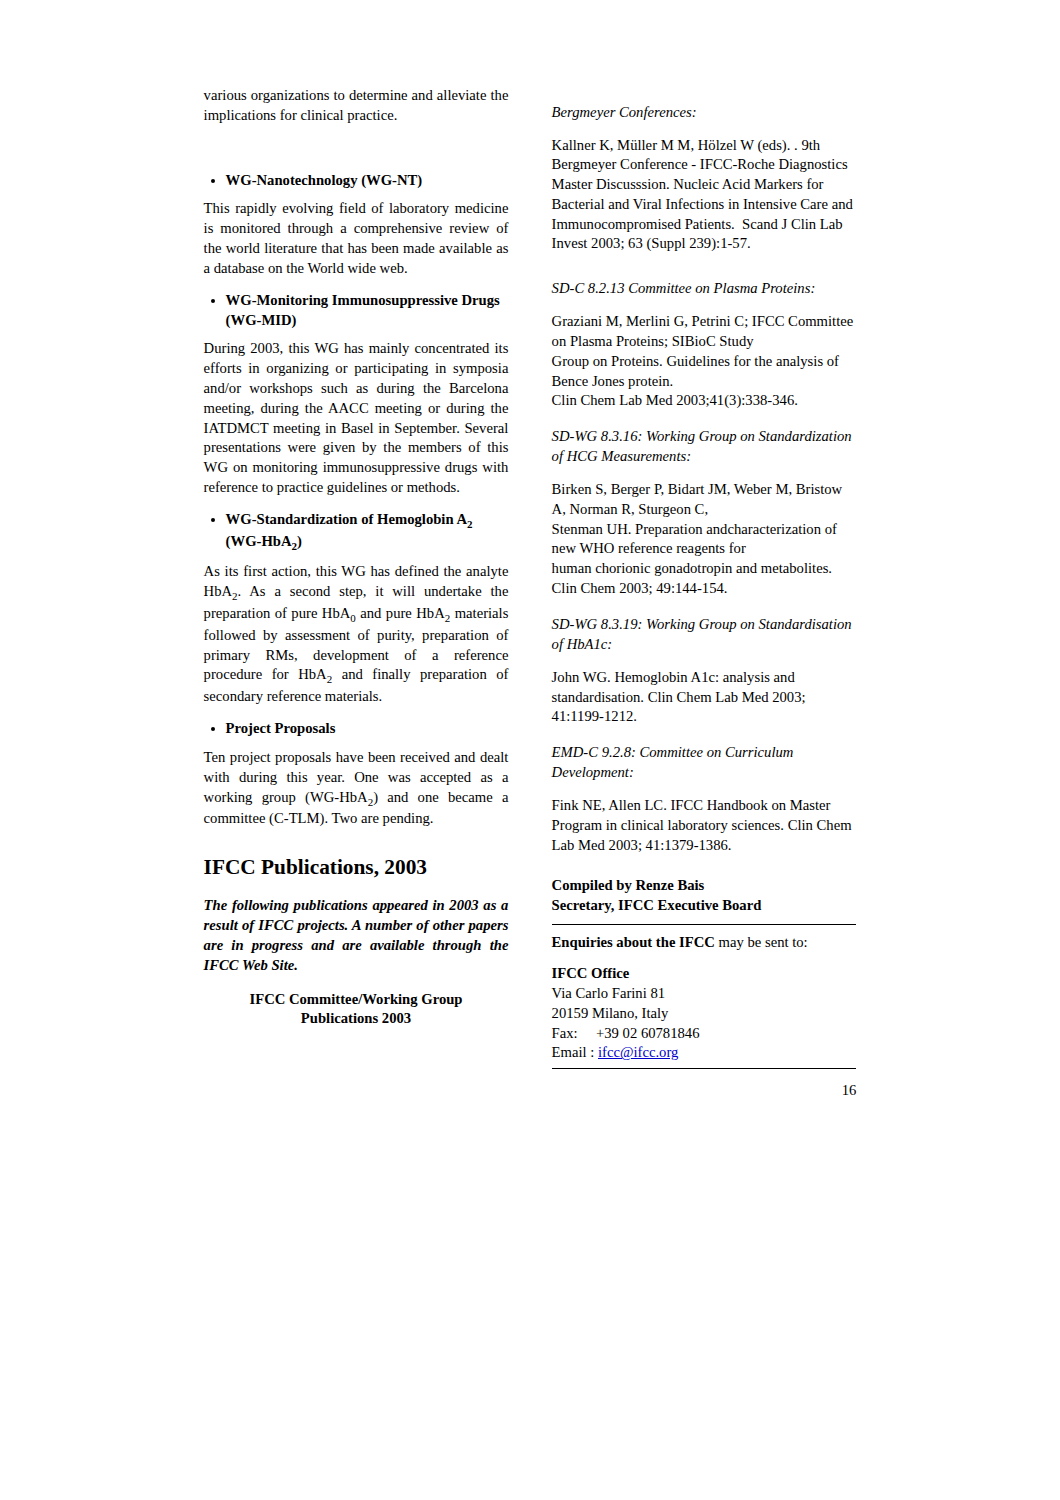various organizations to determine and alleviate the implications for clinical practice.
WG-Nanotechnology (WG-NT)
This rapidly evolving field of laboratory medicine is monitored through a comprehensive review of the world literature that has been made available as a database on the World wide web.
WG-Monitoring Immunosuppressive Drugs (WG-MID)
During 2003, this WG has mainly concentrated its efforts in organizing or participating in symposia and/or workshops such as during the Barcelona meeting, during the AACC meeting or during the IATDMCT meeting in Basel in September. Several presentations were given by the members of this WG on monitoring immunosuppressive drugs with reference to practice guidelines or methods.
WG-Standardization of Hemoglobin A2 (WG-HbA2)
As its first action, this WG has defined the analyte HbA2. As a second step, it will undertake the preparation of pure HbA0 and pure HbA2 materials followed by assessment of purity, preparation of primary RMs, development of a reference procedure for HbA2 and finally preparation of secondary reference materials.
Project Proposals
Ten project proposals have been received and dealt with during this year. One was accepted as a working group (WG-HbA2) and one became a committee (C-TLM). Two are pending.
IFCC Publications, 2003
The following publications appeared in 2003 as a result of IFCC projects. A number of other papers are in progress and are available through the IFCC Web Site.
IFCC Committee/Working Group
Publications 2003
Bergmeyer Conferences:
Kallner K, Müller M M, Hölzel W (eds). . 9th Bergmeyer Conference - IFCC-Roche Diagnostics Master Discusssion. Nucleic Acid Markers for Bacterial and Viral Infections in Intensive Care and Immunocompromised Patients. Scand J Clin Lab Invest 2003; 63 (Suppl 239):1-57.
SD-C 8.2.13 Committee on Plasma Proteins:
Graziani M, Merlini G, Petrini C; IFCC Committee on Plasma Proteins; SIBioC Study
Group on Proteins. Guidelines for the analysis of Bence Jones protein.
Clin Chem Lab Med 2003;41(3):338-346.
SD-WG 8.3.16: Working Group on Standardization of HCG Measurements:
Birken S, Berger P, Bidart JM, Weber M, Bristow A, Norman R, Sturgeon C,
Stenman UH. Preparation andcharacterization of new WHO reference reagents for
human chorionic gonadotropin and metabolites. Clin Chem 2003; 49:144-154.
SD-WG 8.3.19: Working Group on Standardisation of HbA1c:
John WG. Hemoglobin A1c: analysis and standardisation. Clin Chem Lab Med 2003; 41:1199-1212.
EMD-C 9.2.8: Committee on Curriculum Development:
Fink NE, Allen LC. IFCC Handbook on Master Program in clinical laboratory sciences. Clin Chem Lab Med 2003; 41:1379-1386.
Compiled by Renze Bais
Secretary, IFCC Executive Board
Enquiries about the IFCC may be sent to:
IFCC Office
Via Carlo Farini 81
20159 Milano, Italy
Fax: +39 02 60781846
Email : ifcc@ifcc.org
16